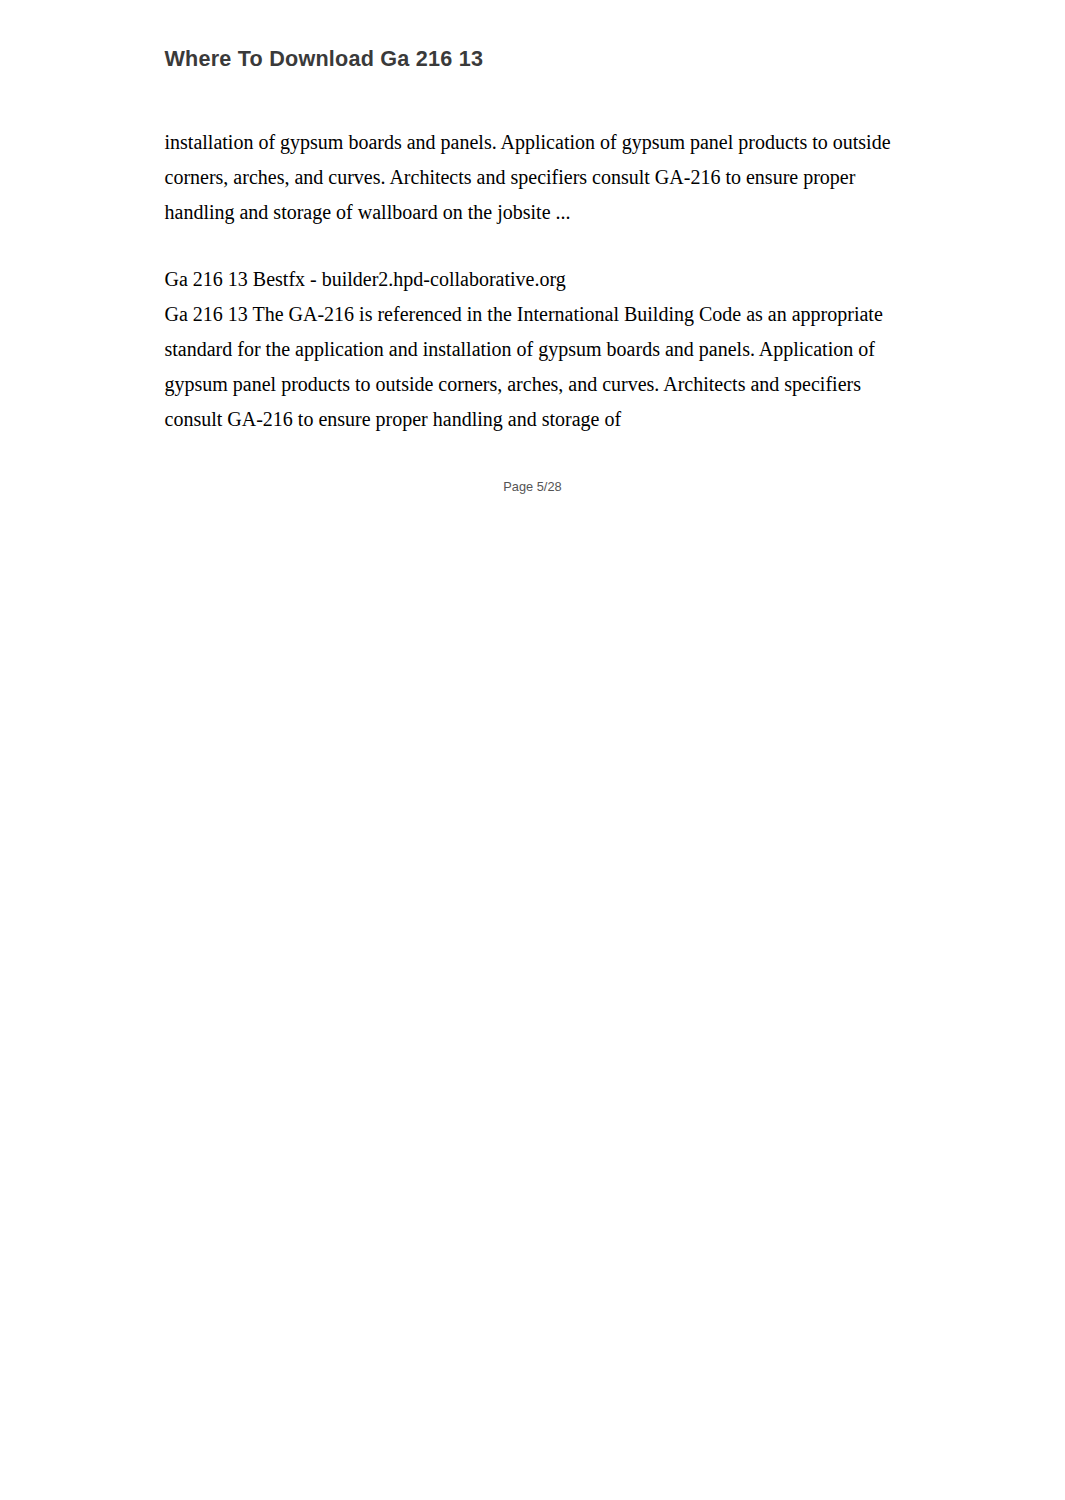Where To Download Ga 216 13
installation of gypsum boards and panels. Application of gypsum panel products to outside corners, arches, and curves. Architects and specifiers consult GA-216 to ensure proper handling and storage of wallboard on the jobsite ...
Ga 216 13 Bestfx - builder2.hpd-collaborative.org
Ga 216 13 The GA-216 is referenced in the International Building Code as an appropriate standard for the application and installation of gypsum boards and panels. Application of gypsum panel products to outside corners, arches, and curves. Architects and specifiers consult GA-216 to ensure proper handling and storage of
Page 5/28